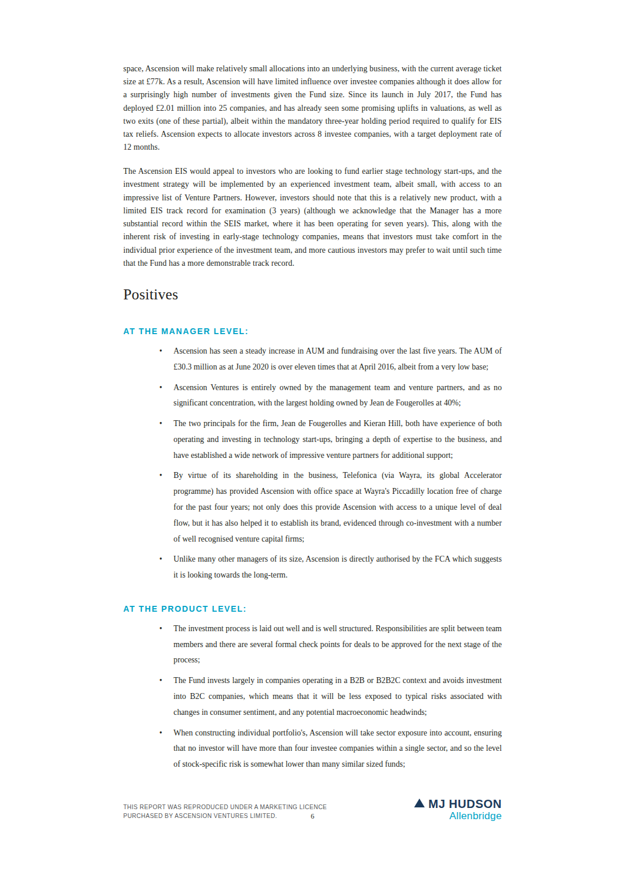space, Ascension will make relatively small allocations into an underlying business, with the current average ticket size at £77k. As a result, Ascension will have limited influence over investee companies although it does allow for a surprisingly high number of investments given the Fund size. Since its launch in July 2017, the Fund has deployed £2.01 million into 25 companies, and has already seen some promising uplifts in valuations, as well as two exits (one of these partial), albeit within the mandatory three-year holding period required to qualify for EIS tax reliefs. Ascension expects to allocate investors across 8 investee companies, with a target deployment rate of 12 months.
The Ascension EIS would appeal to investors who are looking to fund earlier stage technology start-ups, and the investment strategy will be implemented by an experienced investment team, albeit small, with access to an impressive list of Venture Partners. However, investors should note that this is a relatively new product, with a limited EIS track record for examination (3 years) (although we acknowledge that the Manager has a more substantial record within the SEIS market, where it has been operating for seven years). This, along with the inherent risk of investing in early-stage technology companies, means that investors must take comfort in the individual prior experience of the investment team, and more cautious investors may prefer to wait until such time that the Fund has a more demonstrable track record.
Positives
At the Manager level:
Ascension has seen a steady increase in AUM and fundraising over the last five years. The AUM of £30.3 million as at June 2020 is over eleven times that at April 2016, albeit from a very low base;
Ascension Ventures is entirely owned by the management team and venture partners, and as no significant concentration, with the largest holding owned by Jean de Fougerolles at 40%;
The two principals for the firm, Jean de Fougerolles and Kieran Hill, both have experience of both operating and investing in technology start-ups, bringing a depth of expertise to the business, and have established a wide network of impressive venture partners for additional support;
By virtue of its shareholding in the business, Telefonica (via Wayra, its global Accelerator programme) has provided Ascension with office space at Wayra's Piccadilly location free of charge for the past four years; not only does this provide Ascension with access to a unique level of deal flow, but it has also helped it to establish its brand, evidenced through co-investment with a number of well recognised venture capital firms;
Unlike many other managers of its size, Ascension is directly authorised by the FCA which suggests it is looking towards the long-term.
At the Product level:
The investment process is laid out well and is well structured. Responsibilities are split between team members and there are several formal check points for deals to be approved for the next stage of the process;
The Fund invests largely in companies operating in a B2B or B2B2C context and avoids investment into B2C companies, which means that it will be less exposed to typical risks associated with changes in consumer sentiment, and any potential macroeconomic headwinds;
When constructing individual portfolio's, Ascension will take sector exposure into account, ensuring that no investor will have more than four investee companies within a single sector, and so the level of stock-specific risk is somewhat lower than many similar sized funds;
This report was reproduced under a marketing licence
purchased by Ascension Ventures Limited.
MJ HUDSON
Allenbridge
6